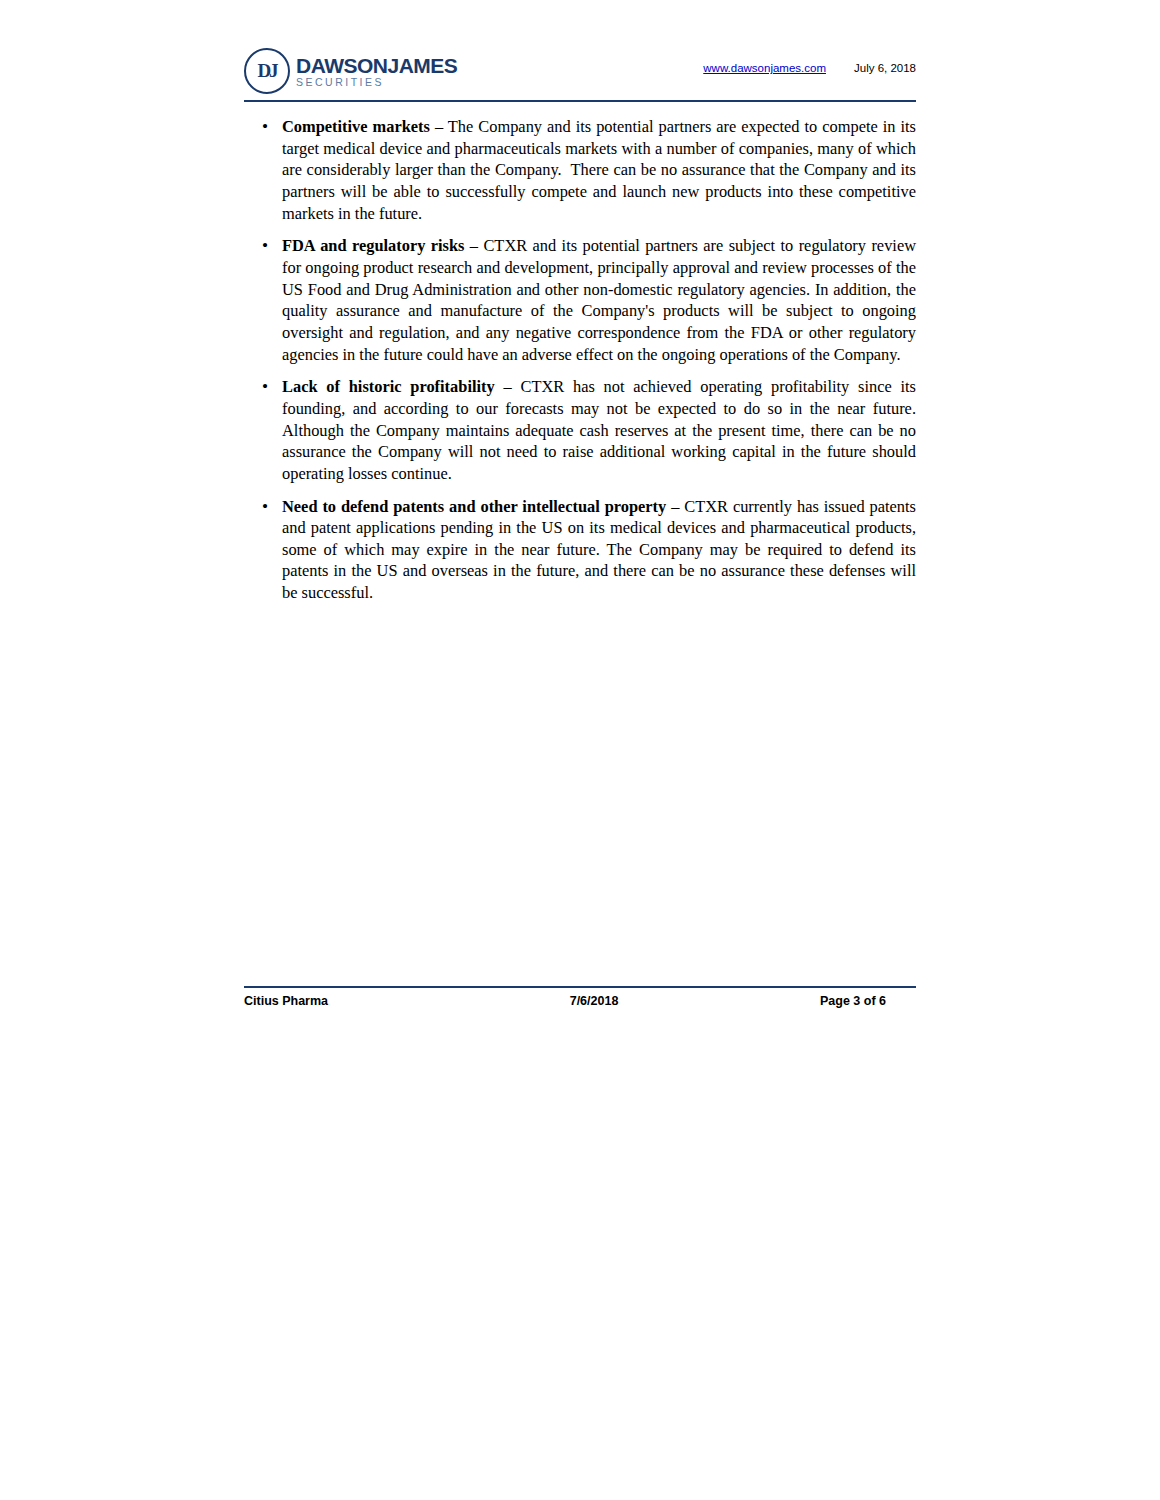DJ
DAWSONJAMES
SECURITIES
www.dawsonjames.com July 6, 2018
Competitive markets – The Company and its potential partners are expected to compete in its target medical device and pharmaceuticals markets with a number of companies, many of which are considerably larger than the Company. There can be no assurance that the Company and its partners will be able to successfully compete and launch new products into these competitive markets in the future.
FDA and regulatory risks – CTXR and its potential partners are subject to regulatory review for ongoing product research and development, principally approval and review processes of the US Food and Drug Administration and other non-domestic regulatory agencies. In addition, the quality assurance and manufacture of the Company's products will be subject to ongoing oversight and regulation, and any negative correspondence from the FDA or other regulatory agencies in the future could have an adverse effect on the ongoing operations of the Company.
Lack of historic profitability – CTXR has not achieved operating profitability since its founding, and according to our forecasts may not be expected to do so in the near future. Although the Company maintains adequate cash reserves at the present time, there can be no assurance the Company will not need to raise additional working capital in the future should operating losses continue.
Need to defend patents and other intellectual property – CTXR currently has issued patents and patent applications pending in the US on its medical devices and pharmaceutical products, some of which may expire in the near future. The Company may be required to defend its patents in the US and overseas in the future, and there can be no assurance these defenses will be successful.
Citius Pharma
7/6/2018
Page 3 of 6